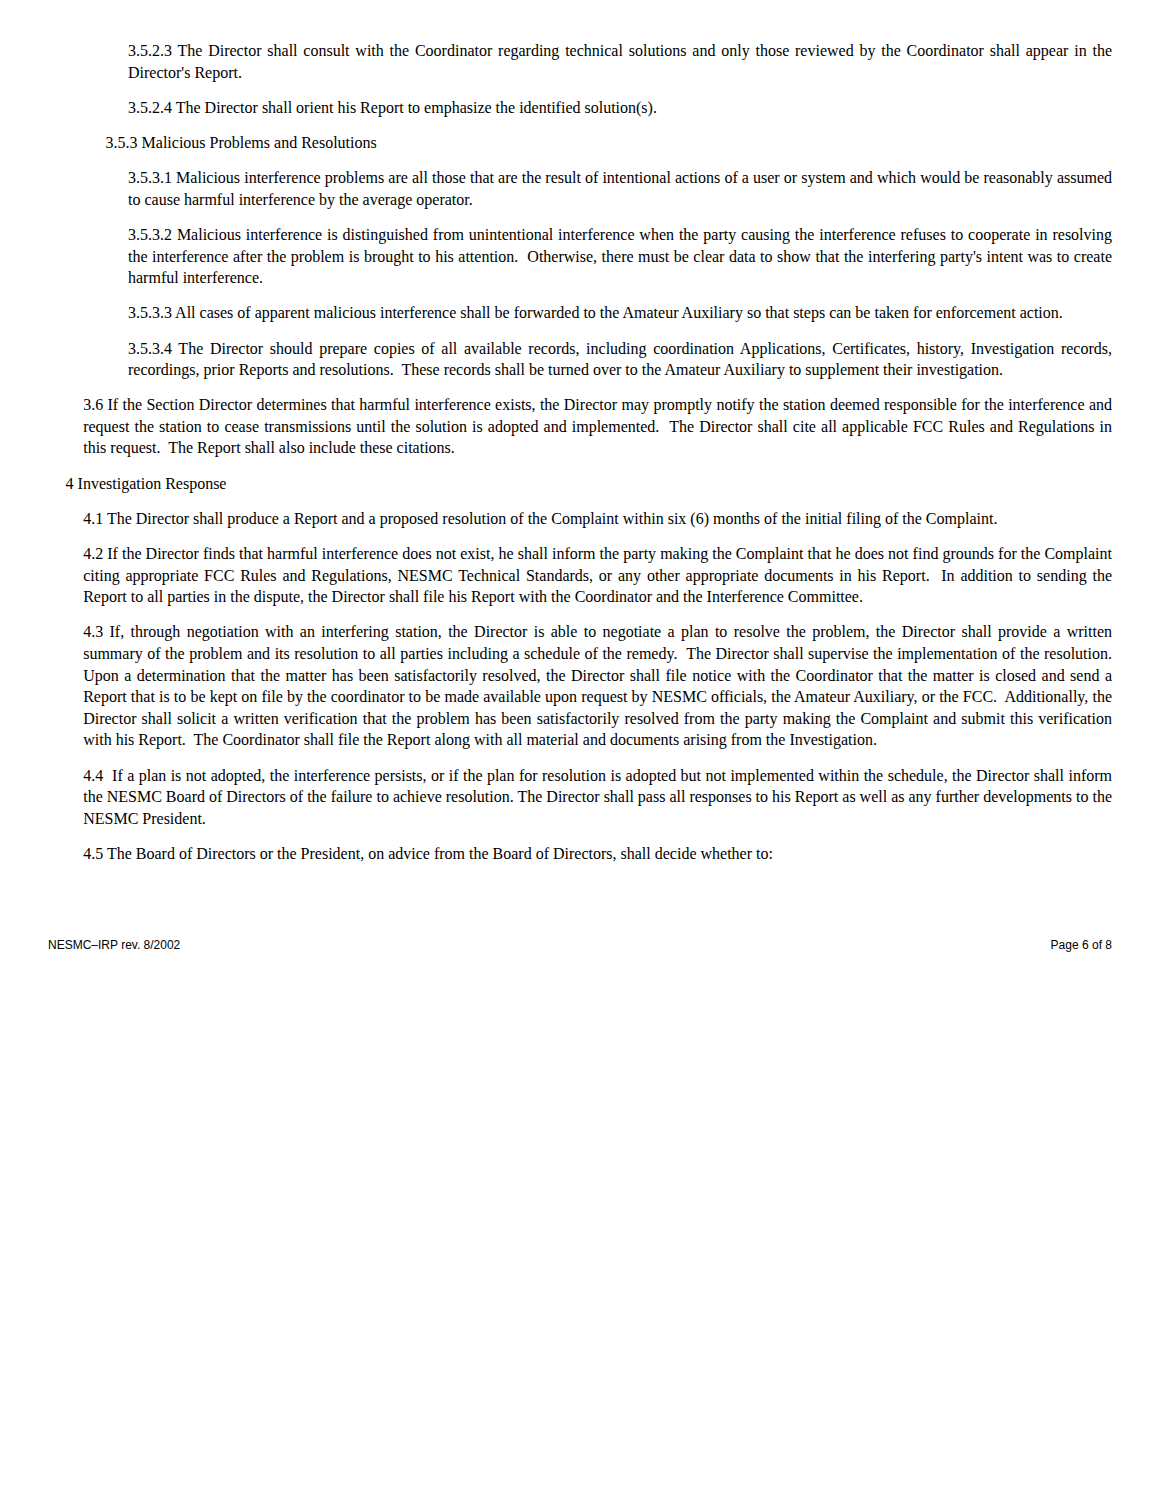3.5.2.3 The Director shall consult with the Coordinator regarding technical solutions and only those reviewed by the Coordinator shall appear in the Director's Report.
3.5.2.4 The Director shall orient his Report to emphasize the identified solution(s).
3.5.3 Malicious Problems and Resolutions
3.5.3.1 Malicious interference problems are all those that are the result of intentional actions of a user or system and which would be reasonably assumed to cause harmful interference by the average operator.
3.5.3.2 Malicious interference is distinguished from unintentional interference when the party causing the interference refuses to cooperate in resolving the interference after the problem is brought to his attention. Otherwise, there must be clear data to show that the interfering party's intent was to create harmful interference.
3.5.3.3 All cases of apparent malicious interference shall be forwarded to the Amateur Auxiliary so that steps can be taken for enforcement action.
3.5.3.4 The Director should prepare copies of all available records, including coordination Applications, Certificates, history, Investigation records, recordings, prior Reports and resolutions. These records shall be turned over to the Amateur Auxiliary to supplement their investigation.
3.6 If the Section Director determines that harmful interference exists, the Director may promptly notify the station deemed responsible for the interference and request the station to cease transmissions until the solution is adopted and implemented. The Director shall cite all applicable FCC Rules and Regulations in this request. The Report shall also include these citations.
4 Investigation Response
4.1 The Director shall produce a Report and a proposed resolution of the Complaint within six (6) months of the initial filing of the Complaint.
4.2 If the Director finds that harmful interference does not exist, he shall inform the party making the Complaint that he does not find grounds for the Complaint citing appropriate FCC Rules and Regulations, NESMC Technical Standards, or any other appropriate documents in his Report. In addition to sending the Report to all parties in the dispute, the Director shall file his Report with the Coordinator and the Interference Committee.
4.3 If, through negotiation with an interfering station, the Director is able to negotiate a plan to resolve the problem, the Director shall provide a written summary of the problem and its resolution to all parties including a schedule of the remedy. The Director shall supervise the implementation of the resolution. Upon a determination that the matter has been satisfactorily resolved, the Director shall file notice with the Coordinator that the matter is closed and send a Report that is to be kept on file by the coordinator to be made available upon request by NESMC officials, the Amateur Auxiliary, or the FCC. Additionally, the Director shall solicit a written verification that the problem has been satisfactorily resolved from the party making the Complaint and submit this verification with his Report. The Coordinator shall file the Report along with all material and documents arising from the Investigation.
4.4 If a plan is not adopted, the interference persists, or if the plan for resolution is adopted but not implemented within the schedule, the Director shall inform the NESMC Board of Directors of the failure to achieve resolution. The Director shall pass all responses to his Report as well as any further developments to the NESMC President.
4.5 The Board of Directors or the President, on advice from the Board of Directors, shall decide whether to:
NESMC–IRP rev. 8/2002 Page 6 of 8